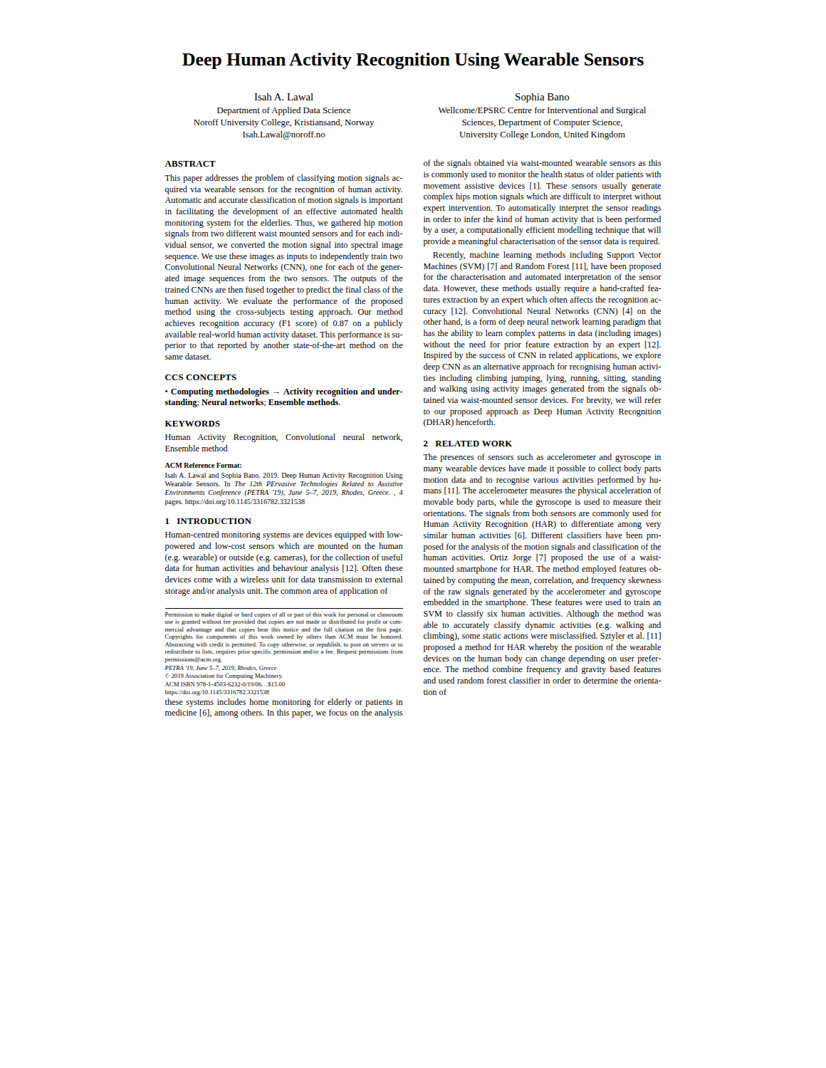Deep Human Activity Recognition Using Wearable Sensors
Isah A. Lawal
Department of Applied Data Science
Noroff University College, Kristiansand, Norway
Isah.Lawal@noroff.no
Sophia Bano
Wellcome/EPSRC Centre for Interventional and Surgical
Sciences, Department of Computer Science,
University College London, United Kingdom
Abstract
This paper addresses the problem of classifying motion signals acquired via wearable sensors for the recognition of human activity. Automatic and accurate classification of motion signals is important in facilitating the development of an effective automated health monitoring system for the elderlies. Thus, we gathered hip motion signals from two different waist mounted sensors and for each individual sensor, we converted the motion signal into spectral image sequence. We use these images as inputs to independently train two Convolutional Neural Networks (CNN), one for each of the generated image sequences from the two sensors. The outputs of the trained CNNs are then fused together to predict the final class of the human activity. We evaluate the performance of the proposed method using the cross-subjects testing approach. Our method achieves recognition accuracy (F1 score) of 0.87 on a publicly available real-world human activity dataset. This performance is superior to that reported by another state-of-the-art method on the same dataset.
CCS CONCEPTS
• Computing methodologies → Activity recognition and understanding; Neural networks; Ensemble methods.
KEYWORDS
Human Activity Recognition, Convolutional neural network, Ensemble method
ACM Reference Format:
Isah A. Lawal and Sophia Bano. 2019. Deep Human Activity Recognition Using Wearable Sensors. In The 12th PErvasive Technologies Related to Assistive Environments Conference (PETRA '19), June 5–7, 2019, Rhodes, Greece. , 4 pages. https://doi.org/10.1145/3316782.3321538
1 INTRODUCTION
Human-centred monitoring systems are devices equipped with low-powered and low-cost sensors which are mounted on the human (e.g. wearable) or outside (e.g. cameras), for the collection of useful data for human activities and behaviour analysis [12]. Often these devices come with a wireless unit for data transmission to external storage and/or analysis unit. The common area of application of
Permission to make digital or hard copies of all or part of this work for personal or classroom use is granted without fee provided that copies are not made or distributed for profit or commercial advantage and that copies bear this notice and the full citation on the first page. Copyrights for components of this work owned by others than ACM must be honored. Abstracting with credit is permitted. To copy otherwise, or republish, to post on servers or to redistribute to lists, requires prior specific permission and/or a fee. Request permissions from permissions@acm.org.
PETRA '19, June 5–7, 2019, Rhodes, Greece
© 2019 Association for Computing Machinery.
ACM ISBN 978-1-4503-6232-0/19/06…$15.00
https://doi.org/10.1145/3316782.3321538
these systems includes home monitoring for elderly or patients in medicine [6], among others. In this paper, we focus on the analysis of the signals obtained via waist-mounted wearable sensors as this is commonly used to monitor the health status of older patients with movement assistive devices [1]. These sensors usually generate complex hips motion signals which are difficult to interpret without expert intervention. To automatically interpret the sensor readings in order to infer the kind of human activity that is been performed by a user, a computationally efficient modelling technique that will provide a meaningful characterisation of the sensor data is required.
Recently, machine learning methods including Support Vector Machines (SVM) [7] and Random Forest [11], have been proposed for the characterisation and automated interpretation of the sensor data. However, these methods usually require a hand-crafted features extraction by an expert which often affects the recognition accuracy [12]. Convolutional Neural Networks (CNN) [4] on the other hand, is a form of deep neural network learning paradigm that has the ability to learn complex patterns in data (including images) without the need for prior feature extraction by an expert [12]. Inspired by the success of CNN in related applications, we explore deep CNN as an alternative approach for recognising human activities including climbing jumping, lying, running, sitting, standing and walking using activity images generated from the signals obtained via waist-mounted sensor devices. For brevity, we will refer to our proposed approach as Deep Human Activity Recognition (DHAR) henceforth.
2 RELATED WORK
The presences of sensors such as accelerometer and gyroscope in many wearable devices have made it possible to collect body parts motion data and to recognise various activities performed by humans [11]. The accelerometer measures the physical acceleration of movable body parts, while the gyroscope is used to measure their orientations. The signals from both sensors are commonly used for Human Activity Recognition (HAR) to differentiate among very similar human activities [6]. Different classifiers have been proposed for the analysis of the motion signals and classification of the human activities. Ortiz Jorge [7] proposed the use of a waist-mounted smartphone for HAR. The method employed features obtained by computing the mean, correlation, and frequency skewness of the raw signals generated by the accelerometer and gyroscope embedded in the smartphone. These features were used to train an SVM to classify six human activities. Although the method was able to accurately classify dynamic activities (e.g. walking and climbing), some static actions were misclassified. Sztyler et al. [11] proposed a method for HAR whereby the position of the wearable devices on the human body can change depending on user preference. The method combine frequency and gravity based features and used random forest classifier in order to determine the orientation of